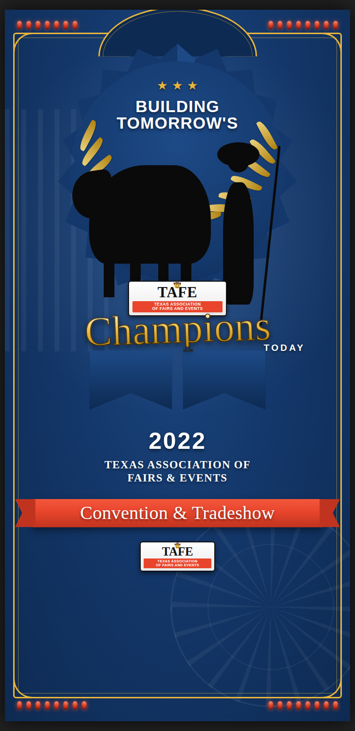★ ★ ★
Building
Tomorrow's
🤠TAFE
Texas Association
of Fairs and Events
Champions
TODAY
2022
Texas Association of
Fairs & Events
Convention & Tradeshow
🤠TAFE
Texas Association
of Fairs and Events
Building Tomorrow's Champions Today. TAFE — Texas Association of Fairs and Events. 2022 Texas Association of Fairs & Events Convention & Tradeshow.